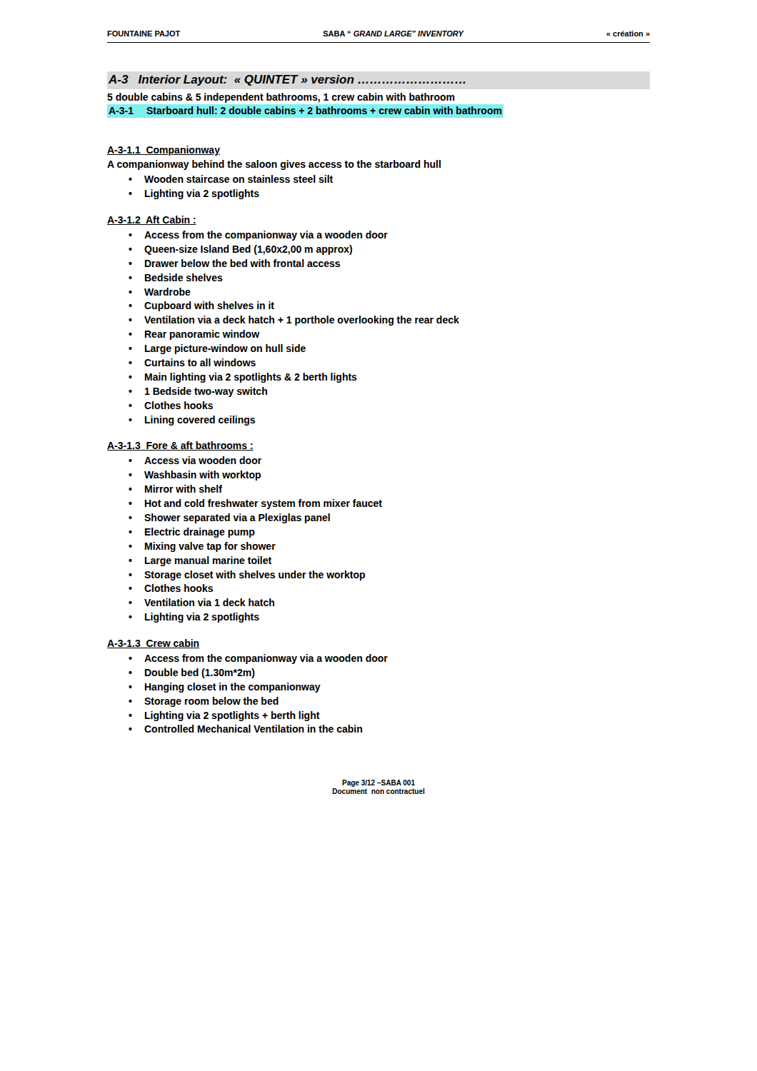FOUNTAINE PAJOT
SABA “ GRAND LARGE” INVENTORY
« création »
A-3 Interior Layout: « QUINTET » version ………………………
5 double cabins & 5 independent bathrooms, 1 crew cabin with bathroom
A-3-1 Starboard hull: 2 double cabins + 2 bathrooms + crew cabin with bathroom
A-3-1.1 Companionway
A companionway behind the saloon gives access to the starboard hull
Wooden staircase on stainless steel silt
Lighting via 2 spotlights
A-3-1.2 Aft Cabin :
Access from the companionway via a wooden door
Queen-size Island Bed (1,60x2,00 m approx)
Drawer below the bed with frontal access
Bedside shelves
Wardrobe
Cupboard with shelves in it
Ventilation via a deck hatch + 1 porthole overlooking the rear deck
Rear panoramic window
Large picture-window on hull side
Curtains to all windows
Main lighting via 2 spotlights & 2 berth lights
1 Bedside two-way switch
Clothes hooks
Lining covered ceilings
A-3-1.3 Fore & aft bathrooms :
Access via wooden door
Washbasin with worktop
Mirror with shelf
Hot and cold freshwater system from mixer faucet
Shower separated via a Plexiglas panel
Electric drainage pump
Mixing valve tap for shower
Large manual marine toilet
Storage closet with shelves under the worktop
Clothes hooks
Ventilation via 1 deck hatch
Lighting via 2 spotlights
A-3-1.3 Crew cabin
Access from the companionway via a wooden door
Double bed (1.30m*2m)
Hanging closet in the companionway
Storage room below the bed
Lighting via 2 spotlights + berth light
Controlled Mechanical Ventilation in the cabin
Page 3/12 –SABA 001
Document non contractuel